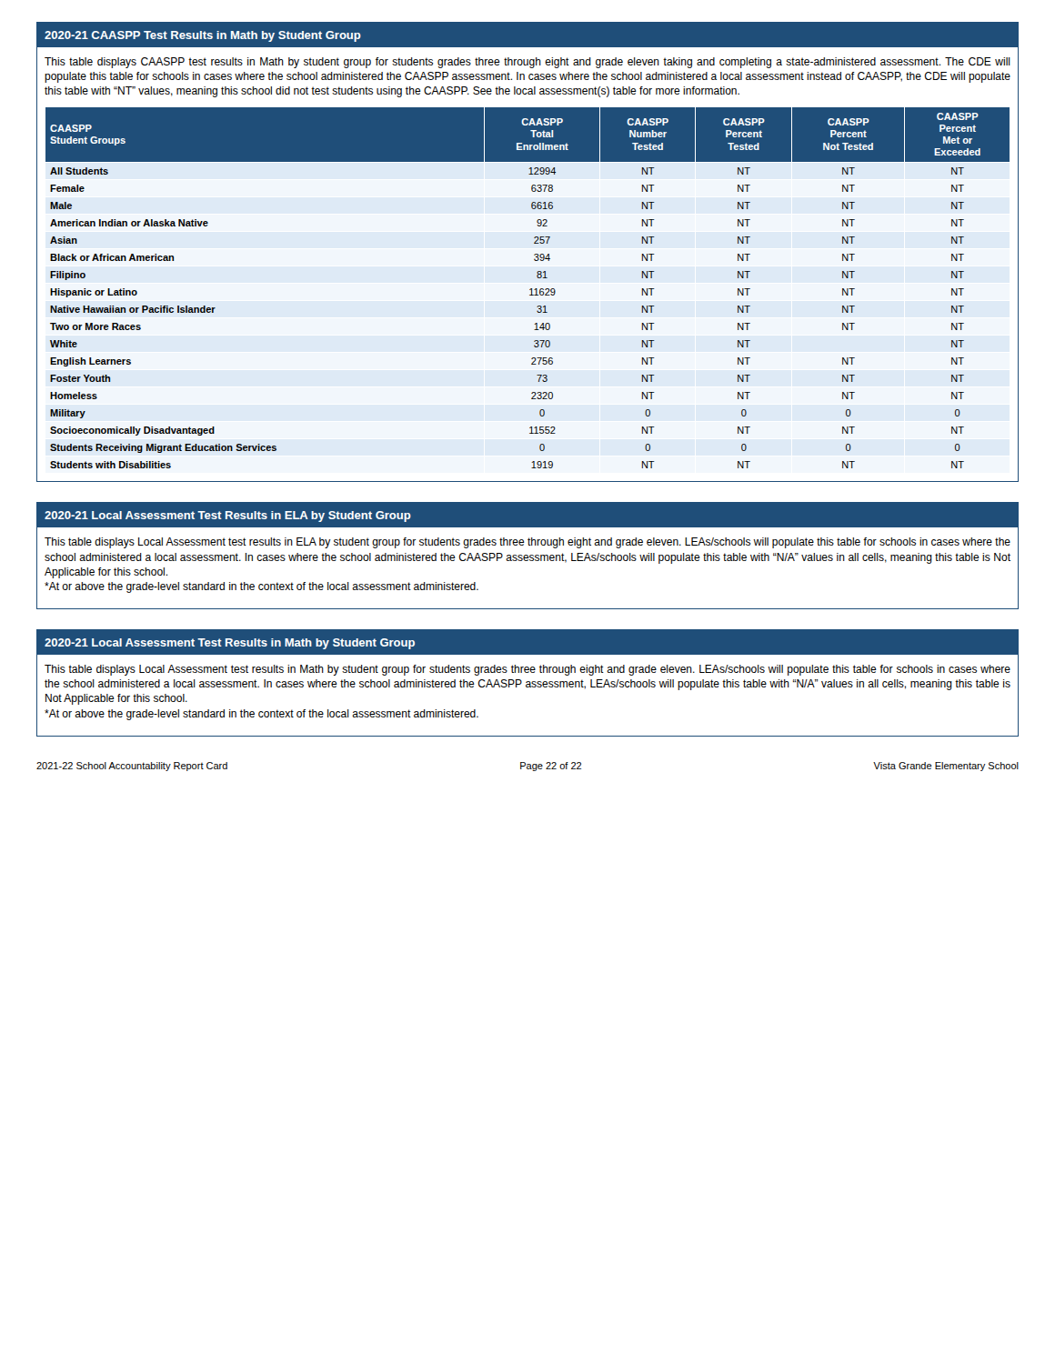2020-21 CAASPP Test Results in Math by Student Group
This table displays CAASPP test results in Math by student group for students grades three through eight and grade eleven taking and completing a state-administered assessment. The CDE will populate this table for schools in cases where the school administered the CAASPP assessment. In cases where the school administered a local assessment instead of CAASPP, the CDE will populate this table with “NT” values, meaning this school did not test students using the CAASPP. See the local assessment(s) table for more information.
| CAASPP Student Groups | CAASPP Total Enrollment | CAASPP Number Tested | CAASPP Percent Tested | CAASPP Percent Not Tested | CAASPP Percent Met or Exceeded |
| --- | --- | --- | --- | --- | --- |
| All Students | 12994 | NT | NT | NT | NT |
| Female | 6378 | NT | NT | NT | NT |
| Male | 6616 | NT | NT | NT | NT |
| American Indian or Alaska Native | 92 | NT | NT | NT | NT |
| Asian | 257 | NT | NT | NT | NT |
| Black or African American | 394 | NT | NT | NT | NT |
| Filipino | 81 | NT | NT | NT | NT |
| Hispanic or Latino | 11629 | NT | NT | NT | NT |
| Native Hawaiian or Pacific Islander | 31 | NT | NT | NT | NT |
| Two or More Races | 140 | NT | NT | NT | NT |
| White | 370 | NT | NT | | NT |
| English Learners | 2756 | NT | NT | NT | NT |
| Foster Youth | 73 | NT | NT | NT | NT |
| Homeless | 2320 | NT | NT | NT | NT |
| Military | 0 | 0 | 0 | 0 | 0 |
| Socioeconomically Disadvantaged | 11552 | NT | NT | NT | NT |
| Students Receiving Migrant Education Services | 0 | 0 | 0 | 0 | 0 |
| Students with Disabilities | 1919 | NT | NT | NT | NT |
2020-21 Local Assessment Test Results in ELA by Student Group
This table displays Local Assessment test results in ELA by student group for students grades three through eight and grade eleven. LEAs/schools will populate this table for schools in cases where the school administered a local assessment. In cases where the school administered the CAASPP assessment, LEAs/schools will populate this table with “N/A” values in all cells, meaning this table is Not Applicable for this school.
*At or above the grade-level standard in the context of the local assessment administered.
2020-21 Local Assessment Test Results in Math by Student Group
This table displays Local Assessment test results in Math by student group for students grades three through eight and grade eleven. LEAs/schools will populate this table for schools in cases where the school administered a local assessment. In cases where the school administered the CAASPP assessment, LEAs/schools will populate this table with “N/A” values in all cells, meaning this table is Not Applicable for this school.
*At or above the grade-level standard in the context of the local assessment administered.
2021-22 School Accountability Report Card
Page 22 of 22
Vista Grande Elementary School